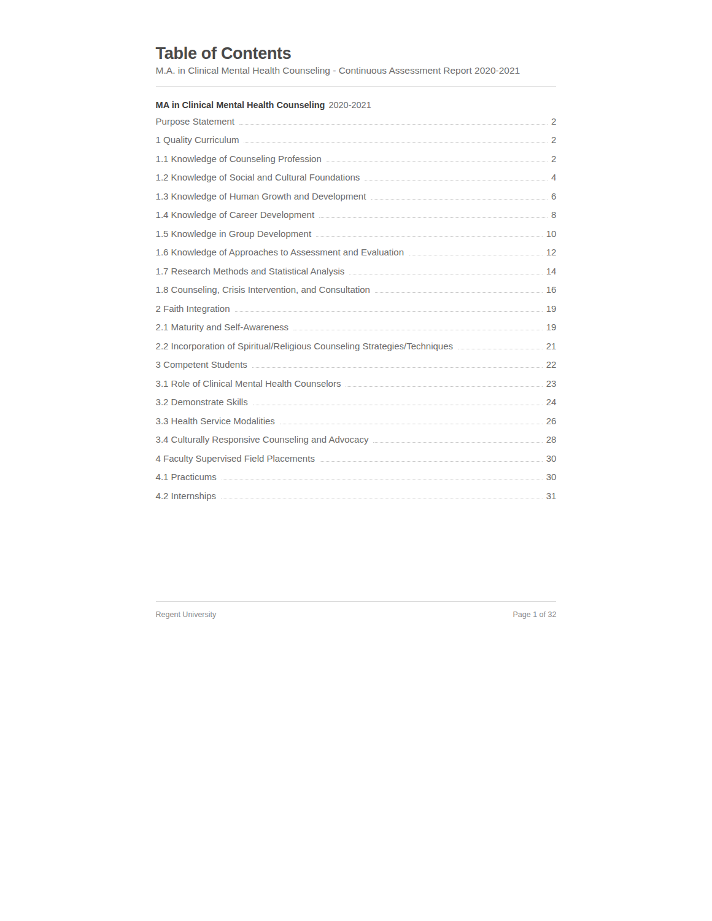Table of Contents
M.A. in Clinical Mental Health Counseling - Continuous Assessment Report 2020-2021
MA in Clinical Mental Health Counseling 2020-2021
Purpose Statement 2
1 Quality Curriculum 2
1.1 Knowledge of Counseling Profession 2
1.2 Knowledge of Social and Cultural Foundations 4
1.3 Knowledge of Human Growth and Development 6
1.4 Knowledge of Career Development 8
1.5 Knowledge in Group Development 10
1.6 Knowledge of Approaches to Assessment and Evaluation 12
1.7 Research Methods and Statistical Analysis 14
1.8 Counseling, Crisis Intervention, and Consultation 16
2 Faith Integration 19
2.1 Maturity and Self-Awareness 19
2.2 Incorporation of Spiritual/Religious Counseling Strategies/Techniques 21
3 Competent Students 22
3.1 Role of Clinical Mental Health Counselors 23
3.2 Demonstrate Skills 24
3.3 Health Service Modalities 26
3.4 Culturally Responsive Counseling and Advocacy 28
4 Faculty Supervised Field Placements 30
4.1 Practicums 30
4.2 Internships 31
Regent University Page 1 of 32